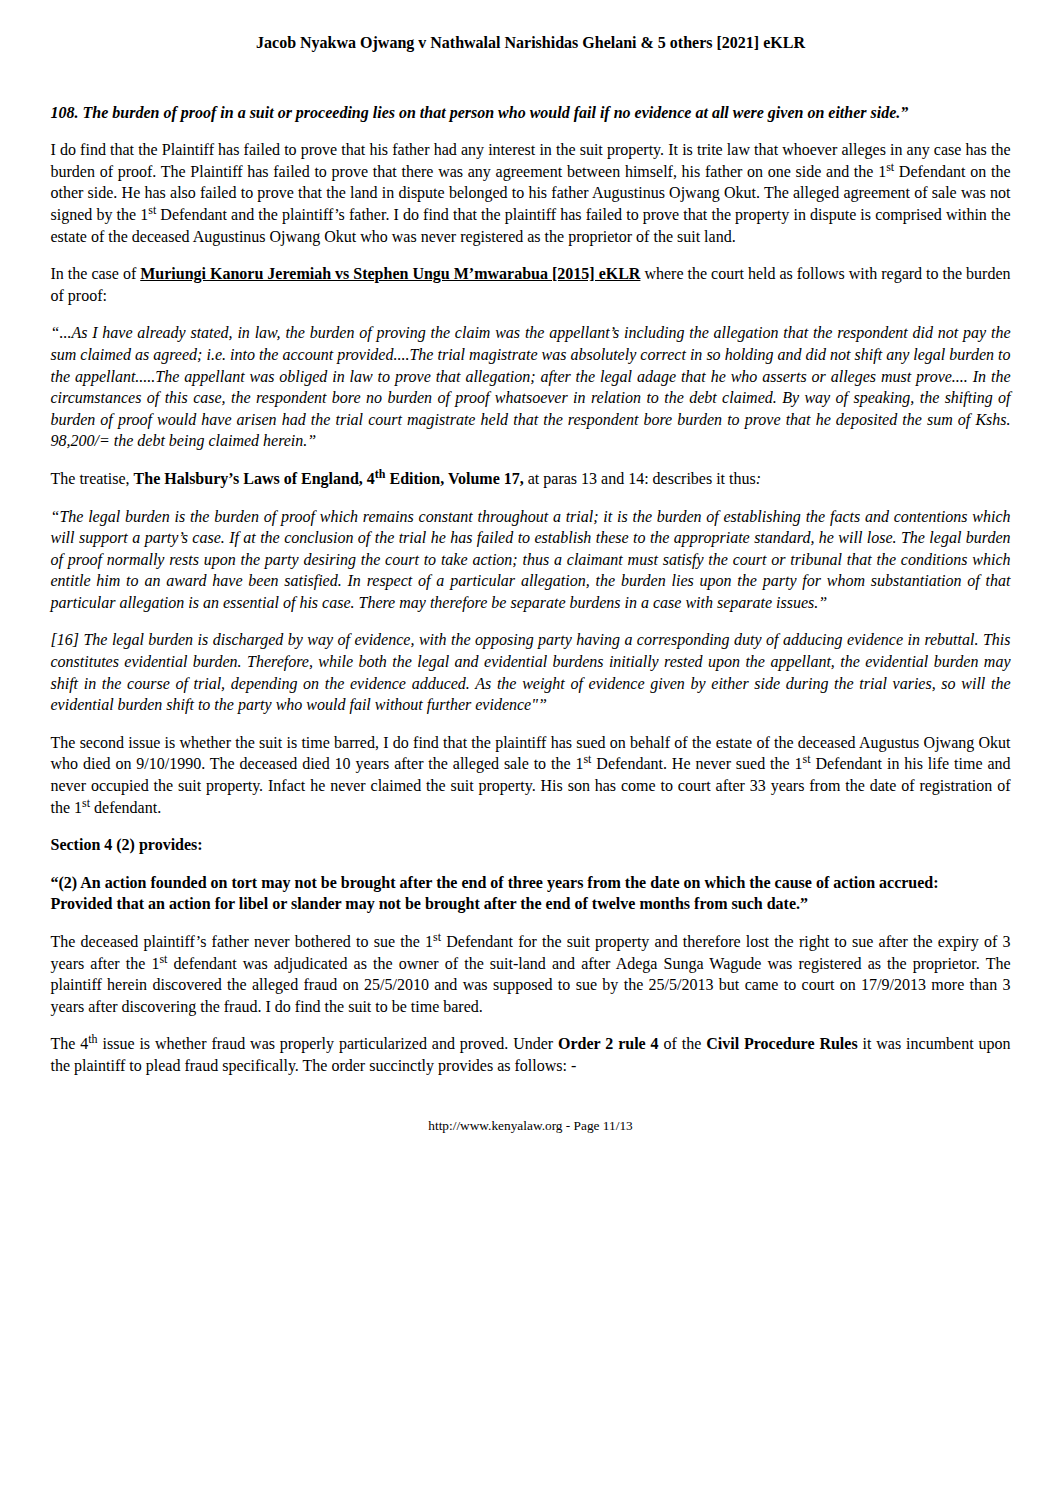Jacob Nyakwa Ojwang v Nathwalal Narishidas Ghelani & 5 others [2021] eKLR
108. The burden of proof in a suit or proceeding lies on that person who would fail if no evidence at all were given on either side.”
I do find that the Plaintiff has failed to prove that his father had any interest in the suit property. It is trite law that whoever alleges in any case has the burden of proof. The Plaintiff has failed to prove that there was any agreement between himself, his father on one side and the 1st Defendant on the other side. He has also failed to prove that the land in dispute belonged to his father Augustinus Ojwang Okut. The alleged agreement of sale was not signed by the 1st Defendant and the plaintiff’s father. I do find that the plaintiff has failed to prove that the property in dispute is comprised within the estate of the deceased Augustinus Ojwang Okut who was never registered as the proprietor of the suit land.
In the case of Muriungi Kanoru Jeremiah vs Stephen Ungu M’mwarabua [2015] eKLR where the court held as follows with regard to the burden of proof:
“...As I have already stated, in law, the burden of proving the claim was the appellant’s including the allegation that the respondent did not pay the sum claimed as agreed; i.e. into the account provided....The trial magistrate was absolutely correct in so holding and did not shift any legal burden to the appellant.....The appellant was obliged in law to prove that allegation; after the legal adage that he who asserts or alleges must prove.... In the circumstances of this case, the respondent bore no burden of proof whatsoever in relation to the debt claimed. By way of speaking, the shifting of burden of proof would have arisen had the trial court magistrate held that the respondent bore burden to prove that he deposited the sum of Kshs. 98,200/= the debt being claimed herein.”
The treatise, The Halsbury’s Laws of England, 4th Edition, Volume 17, at paras 13 and 14: describes it thus:
“The legal burden is the burden of proof which remains constant throughout a trial; it is the burden of establishing the facts and contentions which will support a party’s case. If at the conclusion of the trial he has failed to establish these to the appropriate standard, he will lose. The legal burden of proof normally rests upon the party desiring the court to take action; thus a claimant must satisfy the court or tribunal that the conditions which entitle him to an award have been satisfied. In respect of a particular allegation, the burden lies upon the party for whom substantiation of that particular allegation is an essential of his case. There may therefore be separate burdens in a case with separate issues.”
[16] The legal burden is discharged by way of evidence, with the opposing party having a corresponding duty of adducing evidence in rebuttal. This constitutes evidential burden. Therefore, while both the legal and evidential burdens initially rested upon the appellant, the evidential burden may shift in the course of trial, depending on the evidence adduced. As the weight of evidence given by either side during the trial varies, so will the evidential burden shift to the party who would fail without further evidence"”
The second issue is whether the suit is time barred, I do find that the plaintiff has sued on behalf of the estate of the deceased Augustus Ojwang Okut who died on 9/10/1990. The deceased died 10 years after the alleged sale to the 1st Defendant. He never sued the 1st Defendant in his life time and never occupied the suit property. Infact he never claimed the suit property. His son has come to court after 33 years from the date of registration of the 1st defendant.
Section 4 (2) provides:
“(2) An action founded on tort may not be brought after the end of three years from the date on which the cause of action accrued:
Provided that an action for libel or slander may not be brought after the end of twelve months from such date.”
The deceased plaintiff’s father never bothered to sue the 1st Defendant for the suit property and therefore lost the right to sue after the expiry of 3 years after the 1st defendant was adjudicated as the owner of the suit-land and after Adega Sunga Wagude was registered as the proprietor. The plaintiff herein discovered the alleged fraud on 25/5/2010 and was supposed to sue by the 25/5/2013 but came to court on 17/9/2013 more than 3 years after discovering the fraud. I do find the suit to be time bared.
The 4th issue is whether fraud was properly particularized and proved. Under Order 2 rule 4 of the Civil Procedure Rules it was incumbent upon the plaintiff to plead fraud specifically. The order succinctly provides as follows: -
http://www.kenyalaw.org - Page 11/13